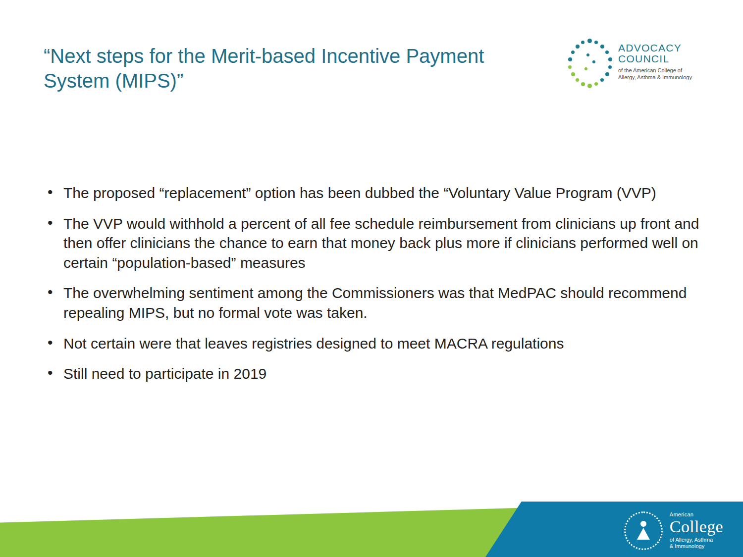“Next steps for the Merit-based Incentive Payment System (MIPS)”
ADVOCACY
COUNCIL
of the American College of
Allergy, Asthma & Immunology
The proposed “replacement” option has been dubbed the “Voluntary Value Program (VVP)
The VVP would withhold a percent of all fee schedule reimbursement from clinicians up front and then offer clinicians the chance to earn that money back plus more if clinicians performed well on certain “population-based” measures
The overwhelming sentiment among the Commissioners was that MedPAC should recommend repealing MIPS, but no formal vote was taken.
Not certain were that leaves registries designed to meet MACRA regulations
Still need to participate in 2019
American
College
of Allergy, Asthma
& Immunology